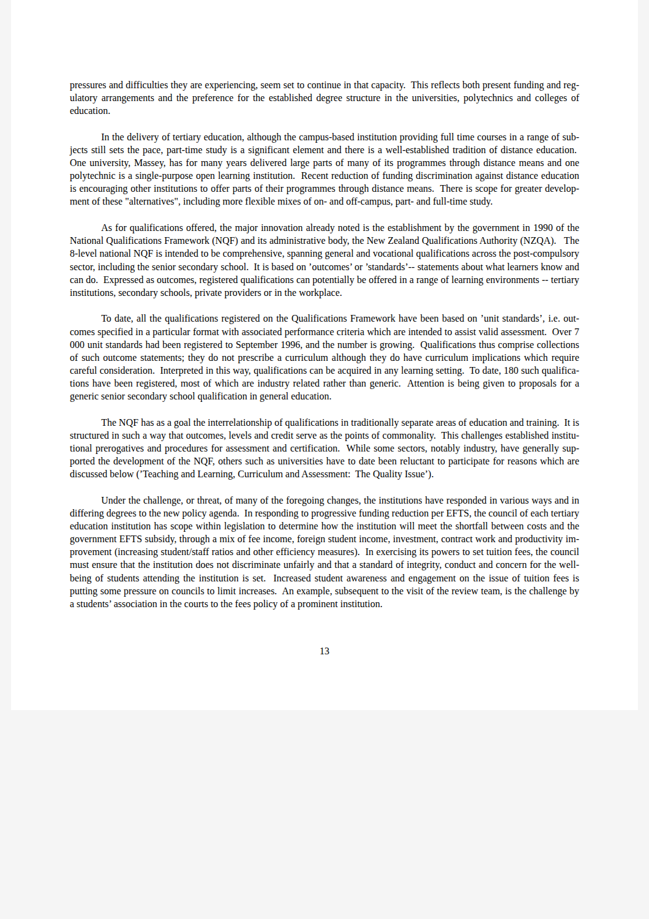pressures and difficulties they are experiencing, seem set to continue in that capacity. This reflects both present funding and regulatory arrangements and the preference for the established degree structure in the universities, polytechnics and colleges of education.
In the delivery of tertiary education, although the campus-based institution providing full time courses in a range of subjects still sets the pace, part-time study is a significant element and there is a well-established tradition of distance education. One university, Massey, has for many years delivered large parts of many of its programmes through distance means and one polytechnic is a single-purpose open learning institution. Recent reduction of funding discrimination against distance education is encouraging other institutions to offer parts of their programmes through distance means. There is scope for greater development of these "alternatives", including more flexible mixes of on- and off-campus, part- and full-time study.
As for qualifications offered, the major innovation already noted is the establishment by the government in 1990 of the National Qualifications Framework (NQF) and its administrative body, the New Zealand Qualifications Authority (NZQA). The 8-level national NQF is intended to be comprehensive, spanning general and vocational qualifications across the post-compulsory sector, including the senior secondary school. It is based on ’outcomes’ or ’standards’-- statements about what learners know and can do. Expressed as outcomes, registered qualifications can potentially be offered in a range of learning environments -- tertiary institutions, secondary schools, private providers or in the workplace.
To date, all the qualifications registered on the Qualifications Framework have been based on ’unit standards’, i.e. outcomes specified in a particular format with associated performance criteria which are intended to assist valid assessment. Over 7 000 unit standards had been registered to September 1996, and the number is growing. Qualifications thus comprise collections of such outcome statements; they do not prescribe a curriculum although they do have curriculum implications which require careful consideration. Interpreted in this way, qualifications can be acquired in any learning setting. To date, 180 such qualifications have been registered, most of which are industry related rather than generic. Attention is being given to proposals for a generic senior secondary school qualification in general education.
The NQF has as a goal the interrelationship of qualifications in traditionally separate areas of education and training. It is structured in such a way that outcomes, levels and credit serve as the points of commonality. This challenges established institutional prerogatives and procedures for assessment and certification. While some sectors, notably industry, have generally supported the development of the NQF, others such as universities have to date been reluctant to participate for reasons which are discussed below (’Teaching and Learning, Curriculum and Assessment: The Quality Issue’).
Under the challenge, or threat, of many of the foregoing changes, the institutions have responded in various ways and in differing degrees to the new policy agenda. In responding to progressive funding reduction per EFTS, the council of each tertiary education institution has scope within legislation to determine how the institution will meet the shortfall between costs and the government EFTS subsidy, through a mix of fee income, foreign student income, investment, contract work and productivity improvement (increasing student/staff ratios and other efficiency measures). In exercising its powers to set tuition fees, the council must ensure that the institution does not discriminate unfairly and that a standard of integrity, conduct and concern for the well-being of students attending the institution is set. Increased student awareness and engagement on the issue of tuition fees is putting some pressure on councils to limit increases. An example, subsequent to the visit of the review team, is the challenge by a students’ association in the courts to the fees policy of a prominent institution.
13